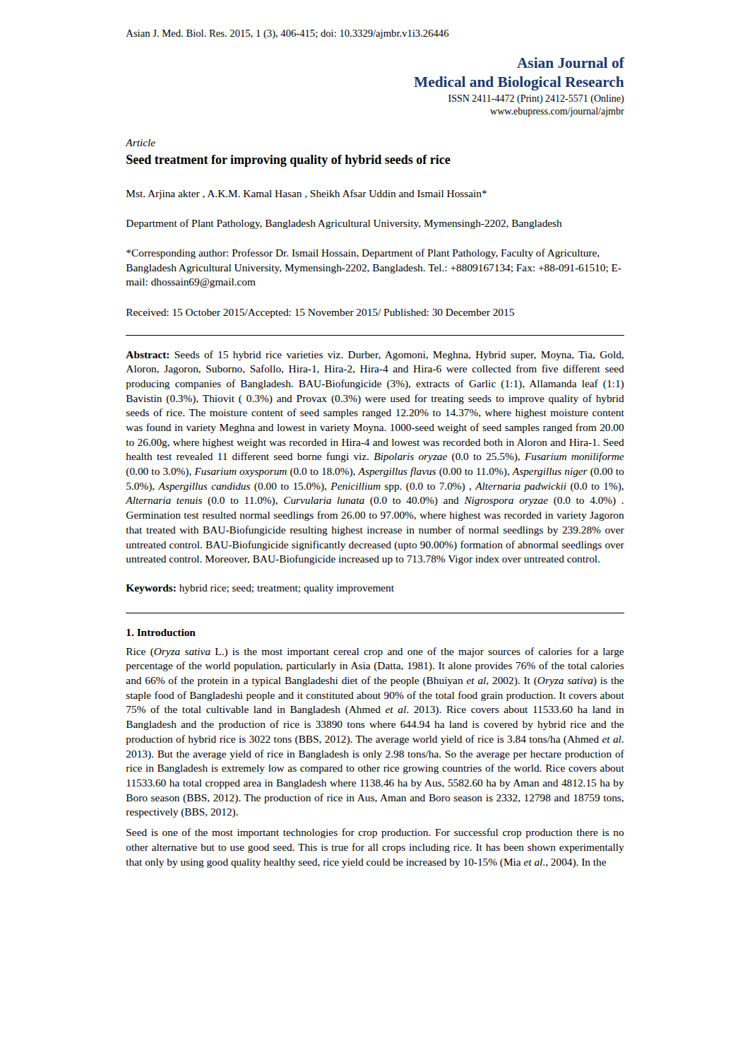Asian J. Med. Biol. Res. 2015, 1 (3), 406-415; doi: 10.3329/ajmbr.v1i3.26446
Asian Journal of Medical and Biological Research ISSN 2411-4472 (Print) 2412-5571 (Online) www.ebupress.com/journal/ajmbr
Article
Seed treatment for improving quality of hybrid seeds of rice
Mst. Arjina akter , A.K.M. Kamal Hasan , Sheikh Afsar Uddin and Ismail Hossain*
Department of Plant Pathology, Bangladesh Agricultural University, Mymensingh-2202, Bangladesh
*Corresponding author: Professor Dr. Ismail Hossain, Department of Plant Pathology, Faculty of Agriculture, Bangladesh Agricultural University, Mymensingh-2202, Bangladesh. Tel.: +8809167134; Fax: +88-091-61510; E-mail: dhossain69@gmail.com
Received: 15 October 2015/Accepted: 15 November 2015/ Published: 30 December 2015
Abstract: Seeds of 15 hybrid rice varieties viz. Durber, Agomoni, Meghna, Hybrid super, Moyna, Tia, Gold, Aloron, Jagoron, Suborno, Safollo, Hira-1, Hira-2, Hira-4 and Hira-6 were collected from five different seed producing companies of Bangladesh. BAU-Biofungicide (3%), extracts of Garlic (1:1), Allamanda leaf (1:1) Bavistin (0.3%), Thiovit ( 0.3%) and Provax (0.3%) were used for treating seeds to improve quality of hybrid seeds of rice. The moisture content of seed samples ranged 12.20% to 14.37%, where highest moisture content was found in variety Meghna and lowest in variety Moyna. 1000-seed weight of seed samples ranged from 20.00 to 26.00g, where highest weight was recorded in Hira-4 and lowest was recorded both in Aloron and Hira-1. Seed health test revealed 11 different seed borne fungi viz. Bipolaris oryzae (0.0 to 25.5%), Fusarium moniliforme (0.00 to 3.0%), Fusarium oxysporum (0.0 to 18.0%), Aspergillus flavus (0.00 to 11.0%), Aspergillus niger (0.00 to 5.0%), Aspergillus candidus (0.00 to 15.0%), Penicillium spp. (0.0 to 7.0%) , Alternaria padwickii (0.0 to 1%), Alternaria tenuis (0.0 to 11.0%), Curvularia lunata (0.0 to 40.0%) and Nigrospora oryzae (0.0 to 4.0%) . Germination test resulted normal seedlings from 26.00 to 97.00%, where highest was recorded in variety Jagoron that treated with BAU-Biofungicide resulting highest increase in number of normal seedlings by 239.28% over untreated control. BAU-Biofungicide significantly decreased (upto 90.00%) formation of abnormal seedlings over untreated control. Moreover, BAU-Biofungicide increased up to 713.78% Vigor index over untreated control.
Keywords: hybrid rice; seed; treatment; quality improvement
1. Introduction
Rice (Oryza sativa L.) is the most important cereal crop and one of the major sources of calories for a large percentage of the world population, particularly in Asia (Datta, 1981). It alone provides 76% of the total calories and 66% of the protein in a typical Bangladeshi diet of the people (Bhuiyan et al, 2002). It (Oryza sativa) is the staple food of Bangladeshi people and it constituted about 90% of the total food grain production. It covers about 75% of the total cultivable land in Bangladesh (Ahmed et al. 2013). Rice covers about 11533.60 ha land in Bangladesh and the production of rice is 33890 tons where 644.94 ha land is covered by hybrid rice and the production of hybrid rice is 3022 tons (BBS, 2012). The average world yield of rice is 3.84 tons/ha (Ahmed et al. 2013). But the average yield of rice in Bangladesh is only 2.98 tons/ha. So the average per hectare production of rice in Bangladesh is extremely low as compared to other rice growing countries of the world. Rice covers about 11533.60 ha total cropped area in Bangladesh where 1138.46 ha by Aus, 5582.60 ha by Aman and 4812.15 ha by Boro season (BBS, 2012). The production of rice in Aus, Aman and Boro season is 2332, 12798 and 18759 tons, respectively (BBS, 2012).
Seed is one of the most important technologies for crop production. For successful crop production there is no other alternative but to use good seed. This is true for all crops including rice. It has been shown experimentally that only by using good quality healthy seed, rice yield could be increased by 10-15% (Mia et al., 2004). In the